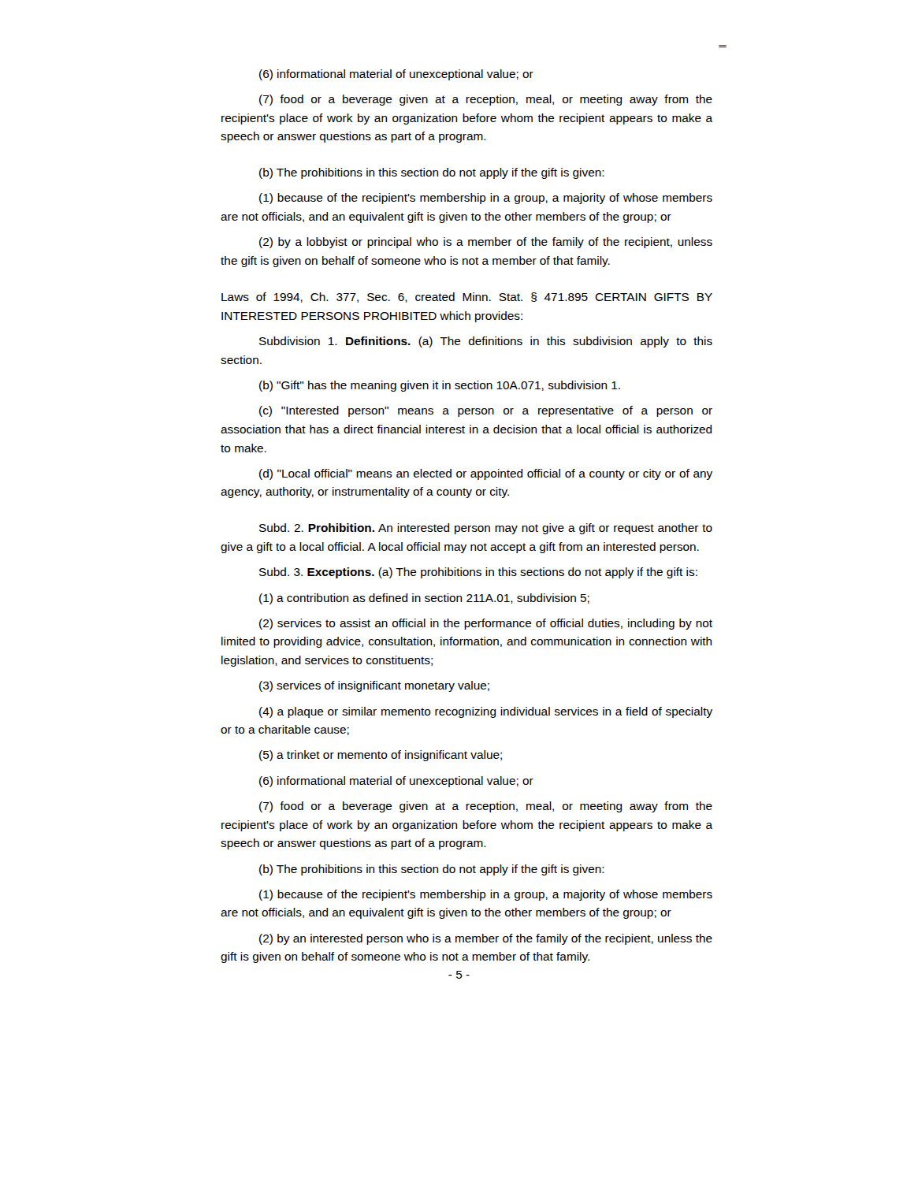‗
(6) informational material of unexceptional value; or
(7) food or a beverage given at a reception, meal, or meeting away from the recipient's place of work by an organization before whom the recipient appears to make a speech or answer questions as part of a program.
(b) The prohibitions in this section do not apply if the gift is given:
(1) because of the recipient's membership in a group, a majority of whose members are not officials, and an equivalent gift is given to the other members of the group; or
(2) by a lobbyist or principal who is a member of the family of the recipient, unless the gift is given on behalf of someone who is not a member of that family.
Laws of 1994, Ch. 377, Sec. 6, created Minn. Stat. § 471.895 CERTAIN GIFTS BY INTERESTED PERSONS PROHIBITED which provides:
Subdivision 1. Definitions. (a) The definitions in this subdivision apply to this section.
(b) "Gift" has the meaning given it in section 10A.071, subdivision 1.
(c) "Interested person" means a person or a representative of a person or association that has a direct financial interest in a decision that a local official is authorized to make.
(d) "Local official" means an elected or appointed official of a county or city or of any agency, authority, or instrumentality of a county or city.
Subd. 2. Prohibition. An interested person may not give a gift or request another to give a gift to a local official. A local official may not accept a gift from an interested person.
Subd. 3. Exceptions. (a) The prohibitions in this sections do not apply if the gift is:
(1) a contribution as defined in section 211A.01, subdivision 5;
(2) services to assist an official in the performance of official duties, including by not limited to providing advice, consultation, information, and communication in connection with legislation, and services to constituents;
(3) services of insignificant monetary value;
(4) a plaque or similar memento recognizing individual services in a field of specialty or to a charitable cause;
(5) a trinket or memento of insignificant value;
(6) informational material of unexceptional value; or
(7) food or a beverage given at a reception, meal, or meeting away from the recipient's place of work by an organization before whom the recipient appears to make a speech or answer questions as part of a program.
(b) The prohibitions in this section do not apply if the gift is given:
(1) because of the recipient's membership in a group, a majority of whose members are not officials, and an equivalent gift is given to the other members of the group; or
(2) by an interested person who is a member of the family of the recipient, unless the gift is given on behalf of someone who is not a member of that family.
- 5 -